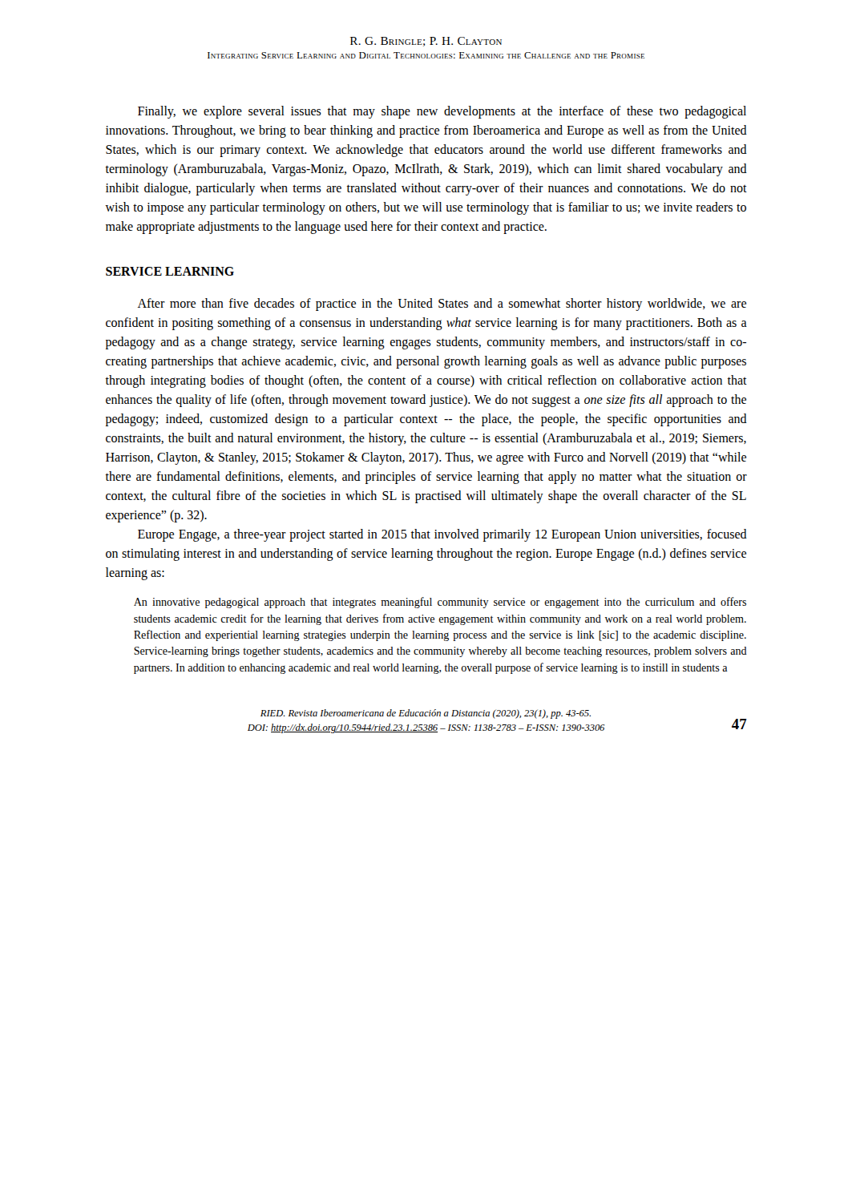R. G. Bringle; P. H. Clayton
Integrating Service Learning and Digital Technologies: Examining the Challenge and the Promise
Finally, we explore several issues that may shape new developments at the interface of these two pedagogical innovations. Throughout, we bring to bear thinking and practice from Iberoamerica and Europe as well as from the United States, which is our primary context. We acknowledge that educators around the world use different frameworks and terminology (Aramburuzabala, Vargas-Moniz, Opazo, McIlrath, & Stark, 2019), which can limit shared vocabulary and inhibit dialogue, particularly when terms are translated without carry-over of their nuances and connotations. We do not wish to impose any particular terminology on others, but we will use terminology that is familiar to us; we invite readers to make appropriate adjustments to the language used here for their context and practice.
SERVICE LEARNING
After more than five decades of practice in the United States and a somewhat shorter history worldwide, we are confident in positing something of a consensus in understanding what service learning is for many practitioners. Both as a pedagogy and as a change strategy, service learning engages students, community members, and instructors/staff in co-creating partnerships that achieve academic, civic, and personal growth learning goals as well as advance public purposes through integrating bodies of thought (often, the content of a course) with critical reflection on collaborative action that enhances the quality of life (often, through movement toward justice). We do not suggest a one size fits all approach to the pedagogy; indeed, customized design to a particular context -- the place, the people, the specific opportunities and constraints, the built and natural environment, the history, the culture -- is essential (Aramburuzabala et al., 2019; Siemers, Harrison, Clayton, & Stanley, 2015; Stokamer & Clayton, 2017). Thus, we agree with Furco and Norvell (2019) that “while there are fundamental definitions, elements, and principles of service learning that apply no matter what the situation or context, the cultural fibre of the societies in which SL is practised will ultimately shape the overall character of the SL experience” (p. 32).
Europe Engage, a three-year project started in 2015 that involved primarily 12 European Union universities, focused on stimulating interest in and understanding of service learning throughout the region. Europe Engage (n.d.) defines service learning as:
An innovative pedagogical approach that integrates meaningful community service or engagement into the curriculum and offers students academic credit for the learning that derives from active engagement within community and work on a real world problem. Reflection and experiential learning strategies underpin the learning process and the service is link [sic] to the academic discipline. Service-learning brings together students, academics and the community whereby all become teaching resources, problem solvers and partners. In addition to enhancing academic and real world learning, the overall purpose of service learning is to instill in students a
RIED. Revista Iberoamericana de Educación a Distancia (2020), 23(1), pp. 43-65.
DOI: http://dx.doi.org/10.5944/ried.23.1.25386 – ISSN: 1138-2783 – E-ISSN: 1390-3306
47